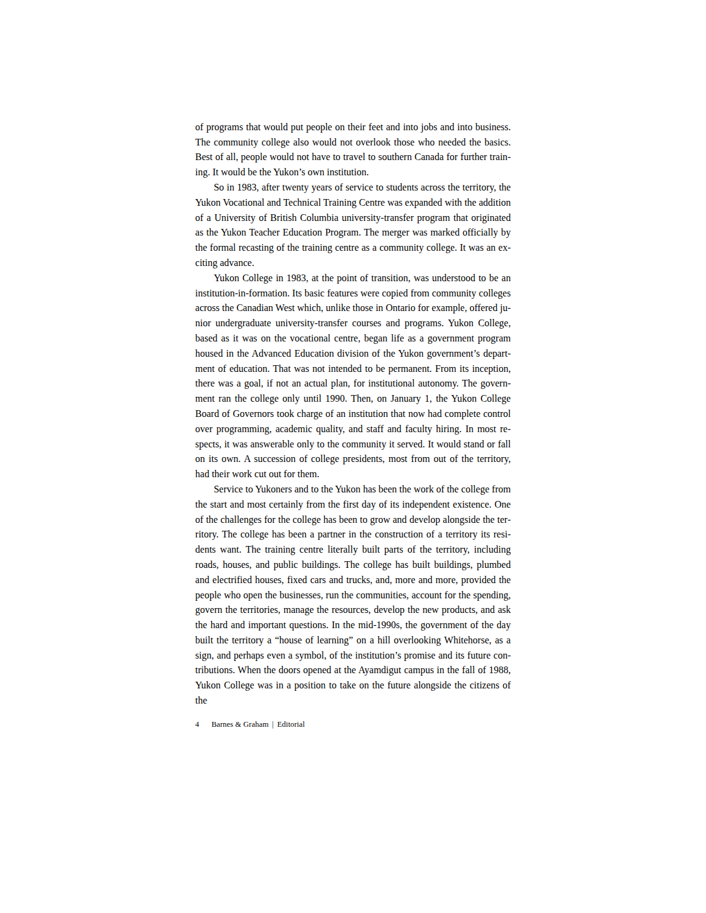of programs that would put people on their feet and into jobs and into business. The community college also would not overlook those who needed the basics. Best of all, people would not have to travel to southern Canada for further training. It would be the Yukon’s own institution.
So in 1983, after twenty years of service to students across the territory, the Yukon Vocational and Technical Training Centre was expanded with the addition of a University of British Columbia university-transfer program that originated as the Yukon Teacher Education Program. The merger was marked officially by the formal recasting of the training centre as a community college. It was an exciting advance.
Yukon College in 1983, at the point of transition, was understood to be an institution-in-formation. Its basic features were copied from community colleges across the Canadian West which, unlike those in Ontario for example, offered junior undergraduate university-transfer courses and programs. Yukon College, based as it was on the vocational centre, began life as a government program housed in the Advanced Education division of the Yukon government’s department of education. That was not intended to be permanent. From its inception, there was a goal, if not an actual plan, for institutional autonomy. The government ran the college only until 1990. Then, on January 1, the Yukon College Board of Governors took charge of an institution that now had complete control over programming, academic quality, and staff and faculty hiring. In most respects, it was answerable only to the community it served. It would stand or fall on its own. A succession of college presidents, most from out of the territory, had their work cut out for them.
Service to Yukoners and to the Yukon has been the work of the college from the start and most certainly from the first day of its independent existence. One of the challenges for the college has been to grow and develop alongside the territory. The college has been a partner in the construction of a territory its residents want. The training centre literally built parts of the territory, including roads, houses, and public buildings. The college has built buildings, plumbed and electrified houses, fixed cars and trucks, and, more and more, provided the people who open the businesses, run the communities, account for the spending, govern the territories, manage the resources, develop the new products, and ask the hard and important questions. In the mid-1990s, the government of the day built the territory a “house of learning” on a hill overlooking Whitehorse, as a sign, and perhaps even a symbol, of the institution’s promise and its future contributions. When the doors opened at the Ayamdigut campus in the fall of 1988, Yukon College was in a position to take on the future alongside the citizens of the
4 Barnes & Graham|Editorial